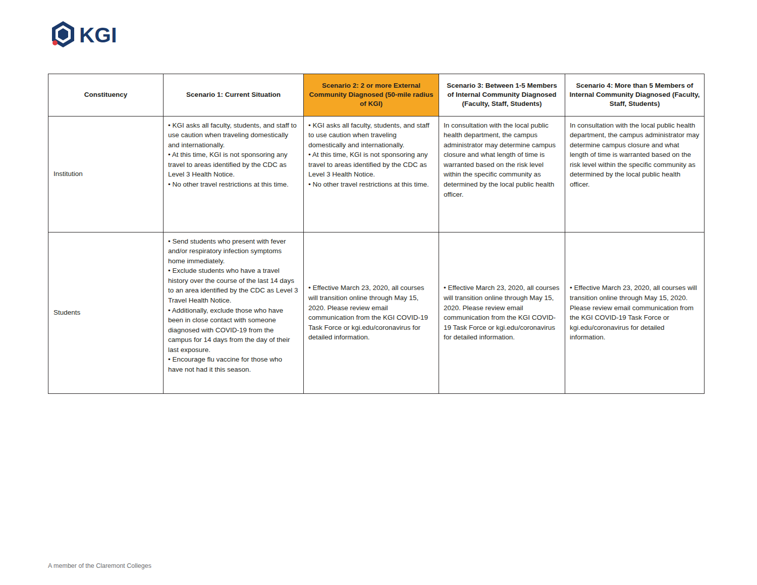KGI
| Constituency | Scenario 1: Current Situation | Scenario 2: 2 or more External Community Diagnosed (50-mile radius of KGI) | Scenario 3: Between 1-5 Members of Internal Community Diagnosed (Faculty, Staff, Students) | Scenario 4: More than 5 Members of Internal Community Diagnosed (Faculty, Staff, Students) |
| --- | --- | --- | --- | --- |
| Institution | • KGI asks all faculty, students, and staff to use caution when traveling domestically and internationally. • At this time, KGI is not sponsoring any travel to areas identified by the CDC as Level 3 Health Notice. • No other travel restrictions at this time. | • KGI asks all faculty, students, and staff to use caution when traveling domestically and internationally. • At this time, KGI is not sponsoring any travel to areas identified by the CDC as Level 3 Health Notice. • No other travel restrictions at this time. | In consultation with the local public health department, the campus administrator may determine campus closure and what length of time is warranted based on the risk level within the specific community as determined by the local public health officer. | In consultation with the local public health department, the campus administrator may determine campus closure and what length of time is warranted based on the risk level within the specific community as determined by the local public health officer. |
| Students | • Send students who present with fever and/or respiratory infection symptoms home immediately. • Exclude students who have a travel history over the course of the last 14 days to an area identified by the CDC as Level 3 Travel Health Notice. • Additionally, exclude those who have been in close contact with someone diagnosed with COVID-19 from the campus for 14 days from the day of their last exposure. • Encourage flu vaccine for those who have not had it this season. | • Effective March 23, 2020, all courses will transition online through May 15, 2020. Please review email communication from the KGI COVID-19 Task Force or kgi.edu/coronavirus for detailed information. | • Effective March 23, 2020, all courses will transition online through May 15, 2020. Please review email communication from the KGI COVID-19 Task Force or kgi.edu/coronavirus for detailed information. | • Effective March 23, 2020, all courses will transition online through May 15, 2020. Please review email communication from the KGI COVID-19 Task Force or kgi.edu/coronavirus for detailed information. |
A member of the Claremont Colleges